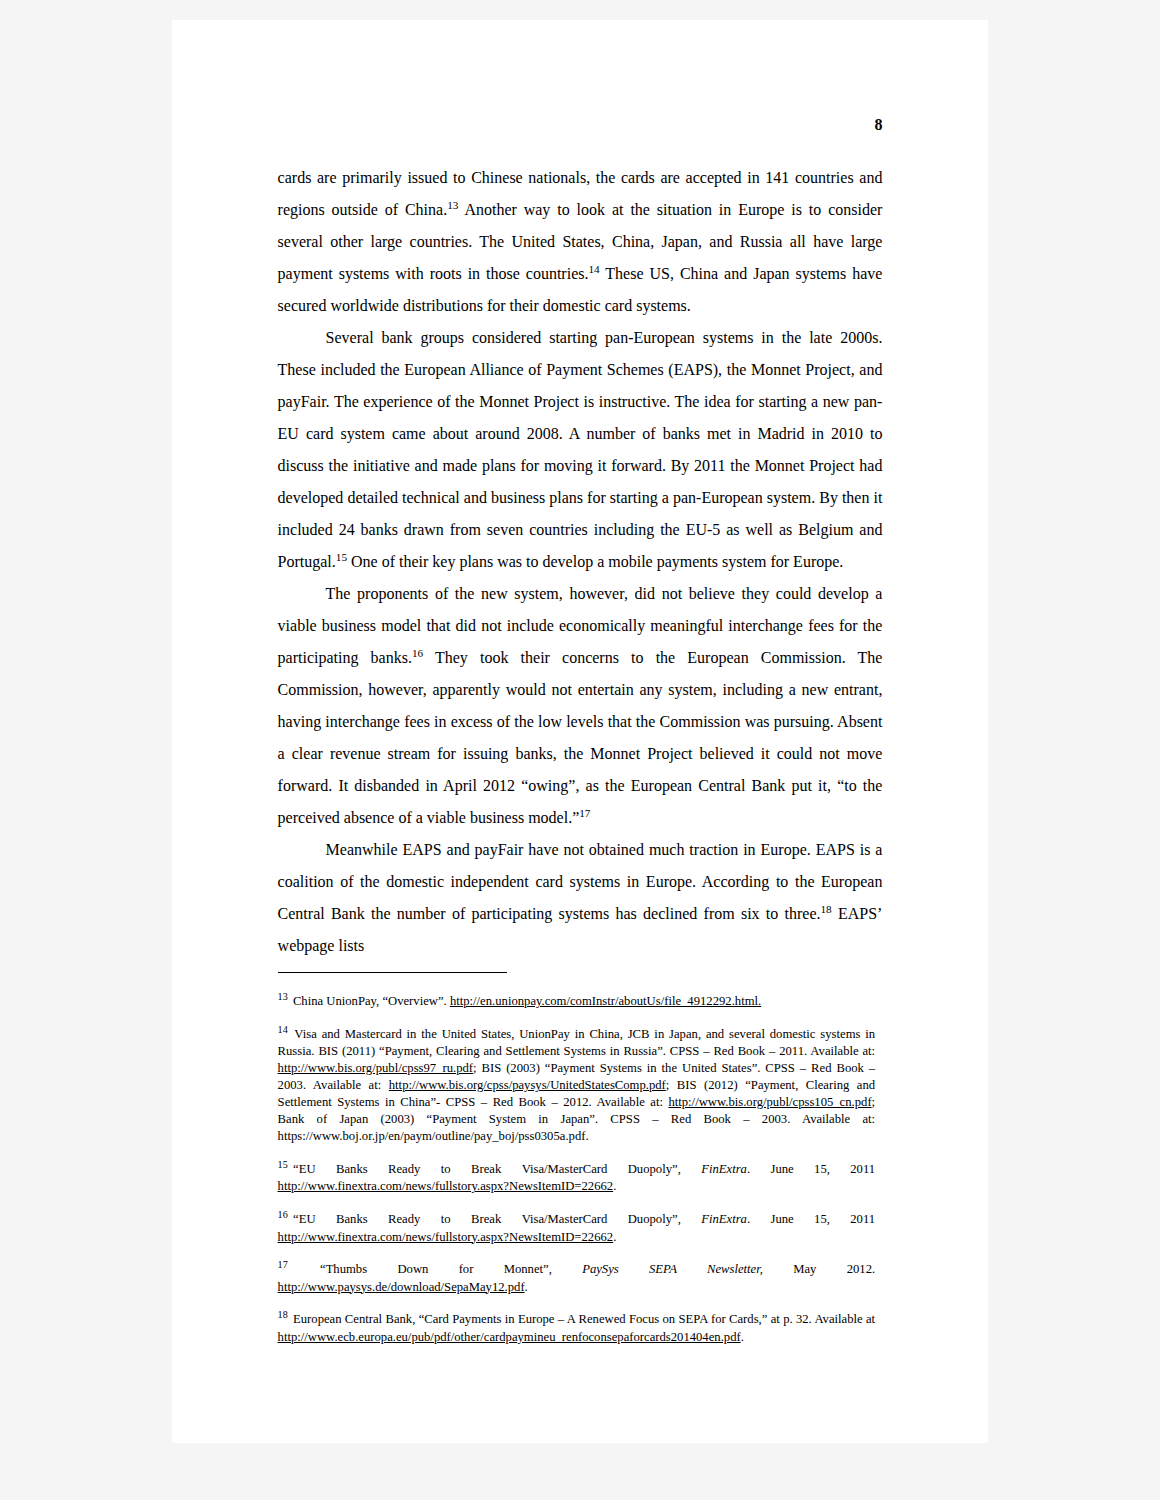8
cards are primarily issued to Chinese nationals, the cards are accepted in 141 countries and regions outside of China.13 Another way to look at the situation in Europe is to consider several other large countries. The United States, China, Japan, and Russia all have large payment systems with roots in those countries.14 These US, China and Japan systems have secured worldwide distributions for their domestic card systems.
Several bank groups considered starting pan-European systems in the late 2000s. These included the European Alliance of Payment Schemes (EAPS), the Monnet Project, and payFair. The experience of the Monnet Project is instructive. The idea for starting a new pan-EU card system came about around 2008. A number of banks met in Madrid in 2010 to discuss the initiative and made plans for moving it forward. By 2011 the Monnet Project had developed detailed technical and business plans for starting a pan-European system. By then it included 24 banks drawn from seven countries including the EU-5 as well as Belgium and Portugal.15 One of their key plans was to develop a mobile payments system for Europe.
The proponents of the new system, however, did not believe they could develop a viable business model that did not include economically meaningful interchange fees for the participating banks.16 They took their concerns to the European Commission. The Commission, however, apparently would not entertain any system, including a new entrant, having interchange fees in excess of the low levels that the Commission was pursuing. Absent a clear revenue stream for issuing banks, the Monnet Project believed it could not move forward. It disbanded in April 2012 “owing”, as the European Central Bank put it, “to the perceived absence of a viable business model.”17
Meanwhile EAPS and payFair have not obtained much traction in Europe. EAPS is a coalition of the domestic independent card systems in Europe. According to the European Central Bank the number of participating systems has declined from six to three.18 EAPS’ webpage lists
13 China UnionPay, “Overview”. http://en.unionpay.com/comInstr/aboutUs/file_4912292.html.
14 Visa and Mastercard in the United States, UnionPay in China, JCB in Japan, and several domestic systems in Russia. BIS (2011) “Payment, Clearing and Settlement Systems in Russia”. CPSS – Red Book – 2011. Available at: http://www.bis.org/publ/cpss97_ru.pdf; BIS (2003) “Payment Systems in the United States”. CPSS – Red Book – 2003. Available at: http://www.bis.org/cpss/paysys/UnitedStatesComp.pdf; BIS (2012) “Payment, Clearing and Settlement Systems in China”- CPSS – Red Book – 2012. Available at: http://www.bis.org/publ/cpss105_cn.pdf; Bank of Japan (2003) “Payment System in Japan”. CPSS – Red Book – 2003. Available at: https://www.boj.or.jp/en/paym/outline/pay_boj/pss0305a.pdf.
15 “EU Banks Ready to Break Visa/MasterCard Duopoly”, FinExtra. June 15, 2011 http://www.finextra.com/news/fullstory.aspx?NewsItemID=22662.
16 “EU Banks Ready to Break Visa/MasterCard Duopoly”, FinExtra. June 15, 2011 http://www.finextra.com/news/fullstory.aspx?NewsItemID=22662.
17 “Thumbs Down for Monnet”, PaySys SEPA Newsletter, May 2012. http://www.paysys.de/download/SepaMay12.pdf.
18 European Central Bank, “Card Payments in Europe – A Renewed Focus on SEPA for Cards,” at p. 32. Available at http://www.ecb.europa.eu/pub/pdf/other/cardpaymineu_renfoconsepaforcards201404en.pdf.